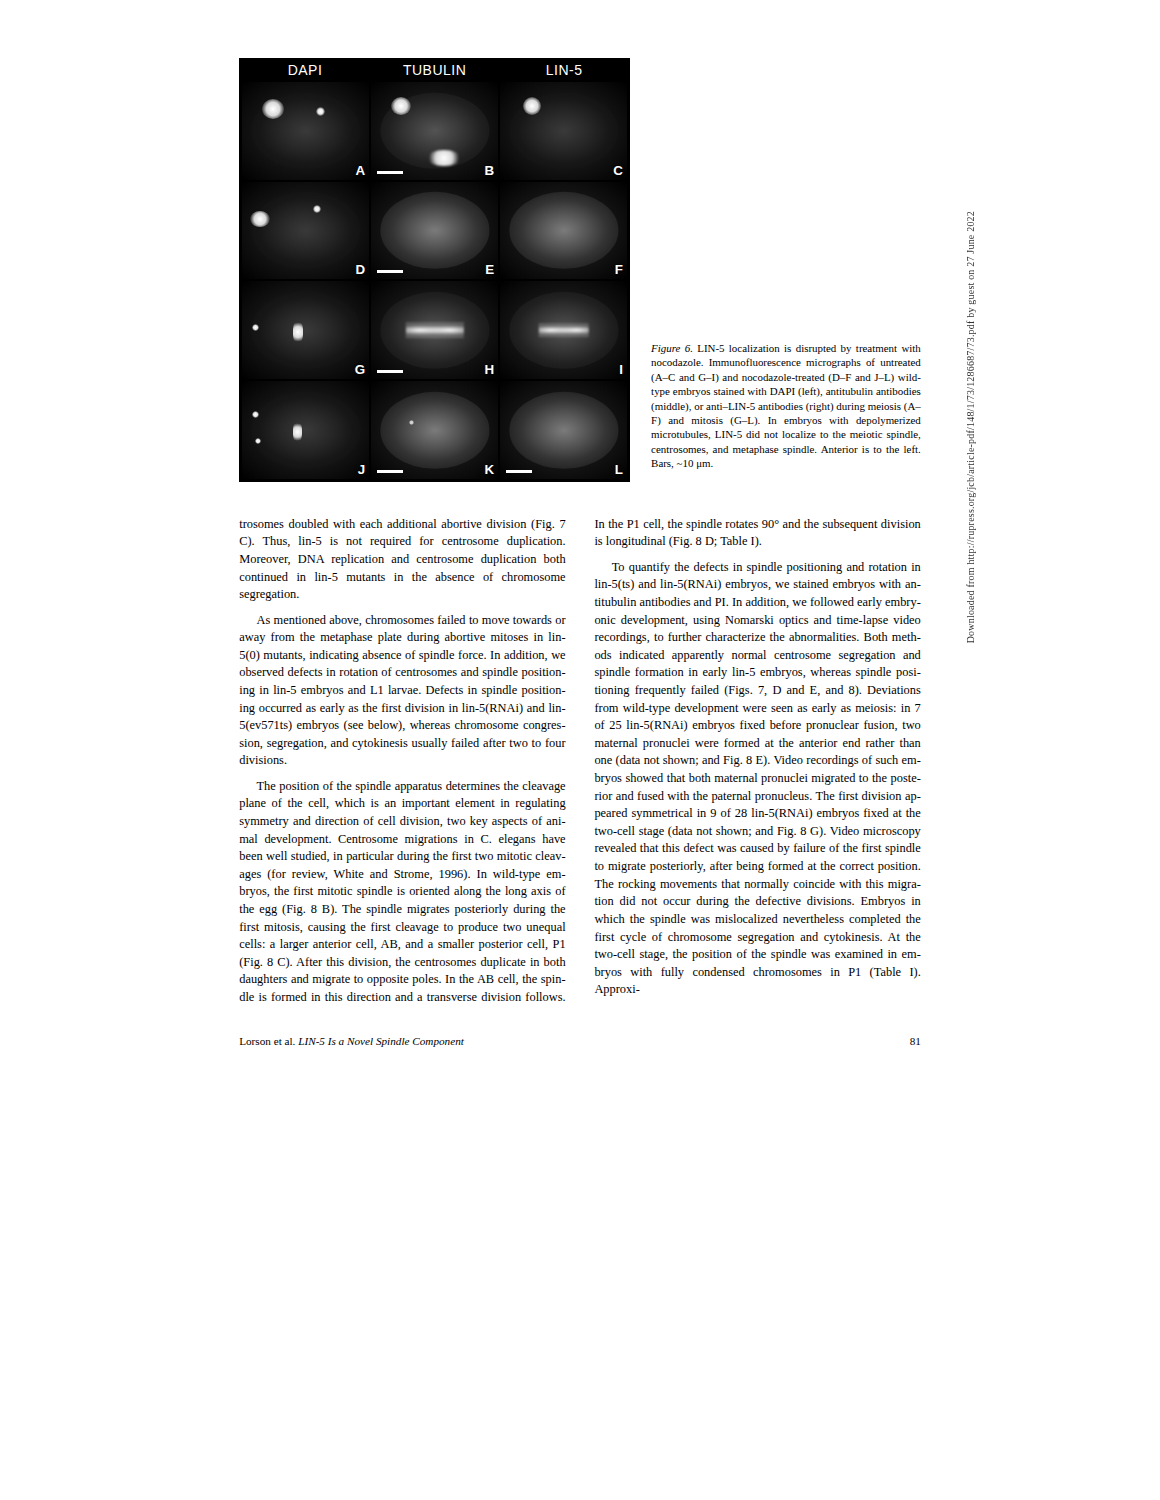Downloaded from http://rupress.org/jcb/article-pdf/148/1/73/1286687/73.pdf by guest on 27 June 2022
DAPI
TUBULIN
LIN-5
A
B
C
D
E
F
G
H
I
J
K
L
Figure 6. LIN-5 localization is disrupted by treatment with nocodazole. Immunofluorescence micrographs of untreated (A–C and G–I) and nocodazole-treated (D–F and J–L) wild-type embryos stained with DAPI (left), antitubulin antibodies (middle), or anti–LIN-5 antibodies (right) during meiosis (A–F) and mitosis (G–L). In embryos with depolymerized microtubules, LIN-5 did not localize to the meiotic spindle, centrosomes, and metaphase spindle. Anterior is to the left. Bars, ~10 μm.
trosomes doubled with each additional abortive division (Fig. 7 C). Thus, lin-5 is not required for centrosome duplication. Moreover, DNA replication and centrosome duplication both continued in lin-5 mutants in the absence of chromosome segregation.
As mentioned above, chromosomes failed to move towards or away from the metaphase plate during abortive mitoses in lin-5(0) mutants, indicating absence of spindle force. In addition, we observed defects in rotation of centrosomes and spindle positioning in lin-5 embryos and L1 larvae. Defects in spindle positioning occurred as early as the first division in lin-5(RNAi) and lin-5(ev571ts) embryos (see below), whereas chromosome congression, segregation, and cytokinesis usually failed after two to four divisions.
The position of the spindle apparatus determines the cleavage plane of the cell, which is an important element in regulating symmetry and direction of cell division, two key aspects of animal development. Centrosome migrations in C. elegans have been well studied, in particular during the first two mitotic cleavages (for review, White and Strome, 1996). In wild-type embryos, the first mitotic spindle is oriented along the long axis of the egg (Fig. 8 B). The spindle migrates posteriorly during the first mitosis, causing the first cleavage to produce two unequal cells: a larger anterior cell, AB, and a smaller posterior cell, P1 (Fig. 8 C). After this division, the centrosomes duplicate in both daughters and migrate to opposite poles. In the AB cell, the spindle is formed in this direction and a transverse division follows. In the P1 cell, the spindle rotates 90° and the subsequent division is longitudinal (Fig. 8 D; Table I).
To quantify the defects in spindle positioning and rotation in lin-5(ts) and lin-5(RNAi) embryos, we stained embryos with antitubulin antibodies and PI. In addition, we followed early embryonic development, using Nomarski optics and time-lapse video recordings, to further characterize the abnormalities. Both methods indicated apparently normal centrosome segregation and spindle formation in early lin-5 embryos, whereas spindle positioning frequently failed (Figs. 7, D and E, and 8). Deviations from wild-type development were seen as early as meiosis: in 7 of 25 lin-5(RNAi) embryos fixed before pronuclear fusion, two maternal pronuclei were formed at the anterior end rather than one (data not shown; and Fig. 8 E). Video recordings of such embryos showed that both maternal pronuclei migrated to the posterior and fused with the paternal pronucleus. The first division appeared symmetrical in 9 of 28 lin-5(RNAi) embryos fixed at the two-cell stage (data not shown; and Fig. 8 G). Video microscopy revealed that this defect was caused by failure of the first spindle to migrate posteriorly, after being formed at the correct position. The rocking movements that normally coincide with this migration did not occur during the defective divisions. Embryos in which the spindle was mislocalized nevertheless completed the first cycle of chromosome segregation and cytokinesis. At the two-cell stage, the position of the spindle was examined in embryos with fully condensed chromosomes in P1 (Table I). Approxi-
Lorson et al. LIN-5 Is a Novel Spindle Component
81